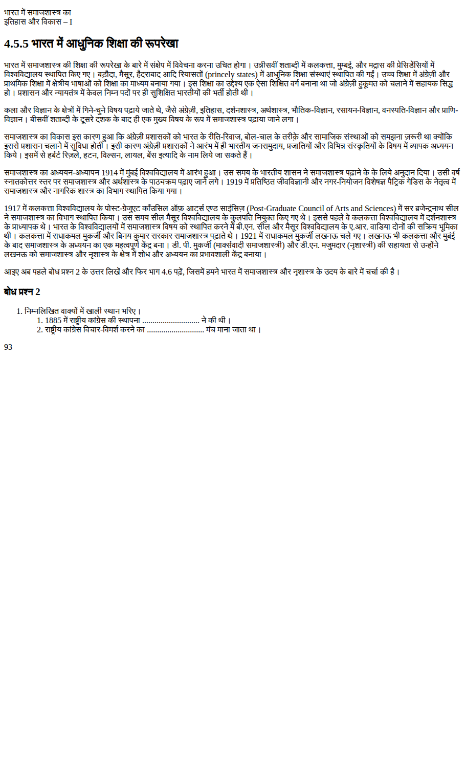भारत में समाजशास्त्र का
इतिहास और विकास – I
4.5.5 भारत में आधुनिक शिक्षा की रूपरेखा
भारत में समाजशास्त्र की शिक्षा की रूपरेखा के बारे में संक्षेप में विवेचना करना उचित होगा। उन्नीसवीं शताब्दी में कलकत्ता, मुम्बई, और मद्रास की प्रेसिडेंसियों में विश्वविद्यालय स्थापित किए गए। बड़ौदा, मैसूर, हैदराबाद आदि रियासतों (princely states) में आधुनिक शिक्षा संस्थाएं स्थापित की गईं। उच्च शिक्षा में अंग्रेज़ी और प्राथमिक शिक्षा में क्षेत्रीय भाषाओं को शिक्षा का माध्यम बनाया गया। इस शिक्षा का उद्देश्य एक ऐसा शिक्षित वर्ग बनाना था जो अंग्रेज़ी हुकूमत को चलाने में सहायक सिद्ध हो। प्रशासन और न्यायतंत्र में केवल निम्न पदों पर ही सुशिक्षित भारतीयों की भर्ती होती थी।
कला और विज्ञान के क्षेत्रों में गिने-चुने विषय पढ़ाये जाते थे, जैसे अंग्रेज़ी, इतिहास, दर्शनशास्त्र, अर्थशास्त्र, भौतिक-विज्ञान, रसायन-विज्ञान, वनस्पति-विज्ञान और प्राणि-विज्ञान। बीसवीं शताब्दी के दूसरे दशक के बाद ही एक मुख्य विषय के रूप में समाजशास्त्र पढ़ाया जाने लगा।
समाजशास्त्र का विकास इस कारण हुआ कि अंग्रेज़ी प्रशासकों को भारत के रीति-रिवाज, बोल-चाल के तरीक़े और सामाजिक संस्थाओं को समझना ज़रूरी था क्योंकि इससे प्रशासन चलाने में सुविधा होती। इसी कारण अंग्रेज़ी प्रशासकों ने आरंभ में ही भारतीय जनसमुदाय, प्रजातियों और विभिन्न संस्कृतियों के विषय में व्यापक अध्ययन किये। इसमें से हर्बर्ट रिज़ले, हटन, विल्सन, लायल, बेंस इत्यादि के नाम लिये जा सकते हैं।
समाजशास्त्र का अध्ययन-अध्यापन 1914 में मुंबई विश्वविद्यालय में आरंभ हुआ। उस समय के भारतीय शासन ने समाजशास्त्र पढ़ाने के के लिये अनुदान दिया। उसी वर्ष स्नातकोत्तर स्तर पर समाजशास्त्र और अर्थशास्त्र के पाठ्यक्रम पढ़ाए जाने लगे। 1919 में प्रतिष्ठित जीवविज्ञानी और नगर-नियोजन विशेषज्ञ पैट्रिक गेडिस के नेतृत्व में समाजशास्त्र और नागरिक शास्त्र का विभाग स्थापित किया गया।
1917 में कलकत्ता विश्वविद्यालय के पोस्ट-ग्रेजुएट काँउसिल ऑफ़ आर्ट्स एण्ड साइंसिज़ (Post-Graduate Council of Arts and Sciences) में सर ब्रजेन्द्रनाथ सील ने समाजशास्त्र का विभाग स्थापित किया। उस समय सील मैसूर विश्वविद्यालय के कुलपति नियुक्त किए गए थे। इससे पहले वे कलकत्ता विश्वविद्यालय में दर्शनशास्त्र के प्राध्यापक थे। भारत के विश्वविद्यालयों में समाजशास्त्र विषय को स्थापित करने में बी.एन. सील और मैसूर विश्वविद्यालय के ए.आर. वाडिया दोनों की सक्रिय भूमिका थी। कलकत्ता में राधाकमल मुकर्जी और बिनय कुमार सरकार समाजशास्त्र पढ़ाते थे। 1921 में राधाकमल मुकर्जी लखनऊ चले गए। लखनऊ भी कलकत्ता और मुबंई के बाद समाजशास्त्र के अध्ययन का एक महत्वपूर्ण केंद्र बना। डी. पी. मुकर्जी (मार्क्सवादी समाजशास्त्री) और डी.एन. मजुमदार (नृशास्त्री) की सहायता से उन्होंने लखनऊ को समाजशास्त्र और नृशास्त्र के क्षेत्र में शोध और अध्ययन का प्रभावशाली केंद्र बनाया।
आइए अब पहले बोध प्रश्न 2 के उत्तर लिखें और फिर भाग 4.6 पढ़ें, जिसमें हमने भारत में समाजशास्त्र और नृशास्त्र के उदय के बारे में चर्चा की है।
बोध प्रश्न 2
निम्नलिखित वाक्यों में खाली स्थान भरिए।
1885 में राष्ट्रीय कांग्रेस की स्थापना ............................ ने की थी।
राष्ट्रीय कांग्रेस विचार-विमर्श करने का ............................ मंच माना जाता था।
93